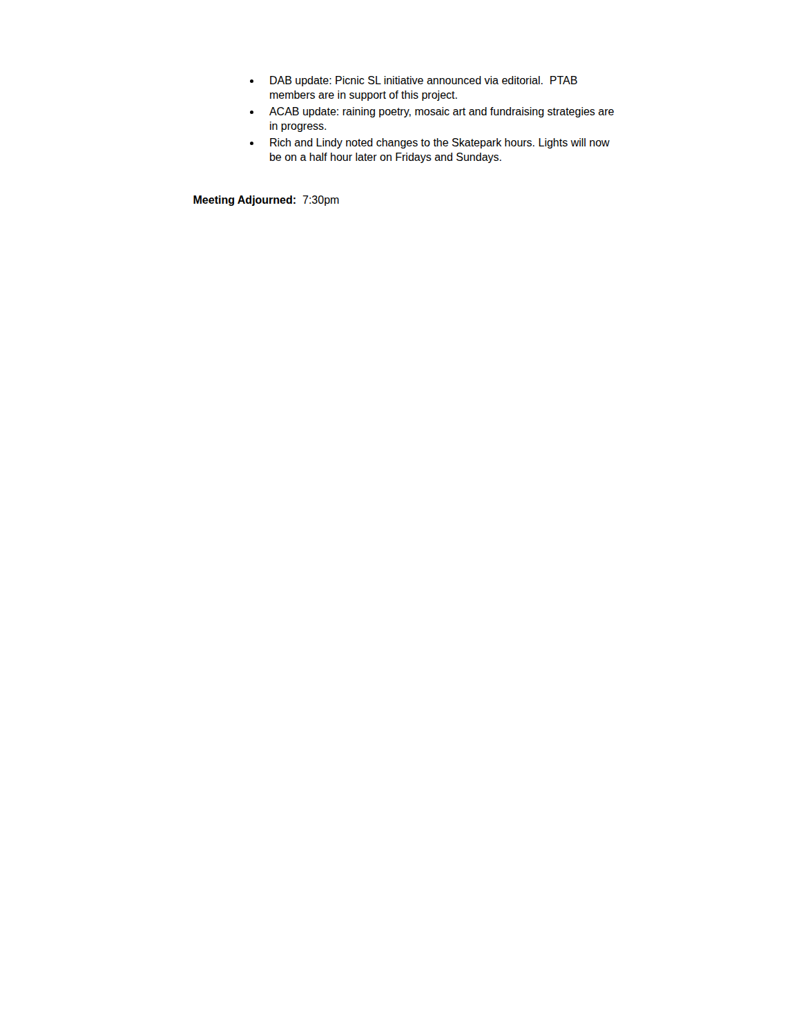DAB update: Picnic SL initiative announced via editorial. PTAB members are in support of this project.
ACAB update: raining poetry, mosaic art and fundraising strategies are in progress.
Rich and Lindy noted changes to the Skatepark hours. Lights will now be on a half hour later on Fridays and Sundays.
Meeting Adjourned: 7:30pm